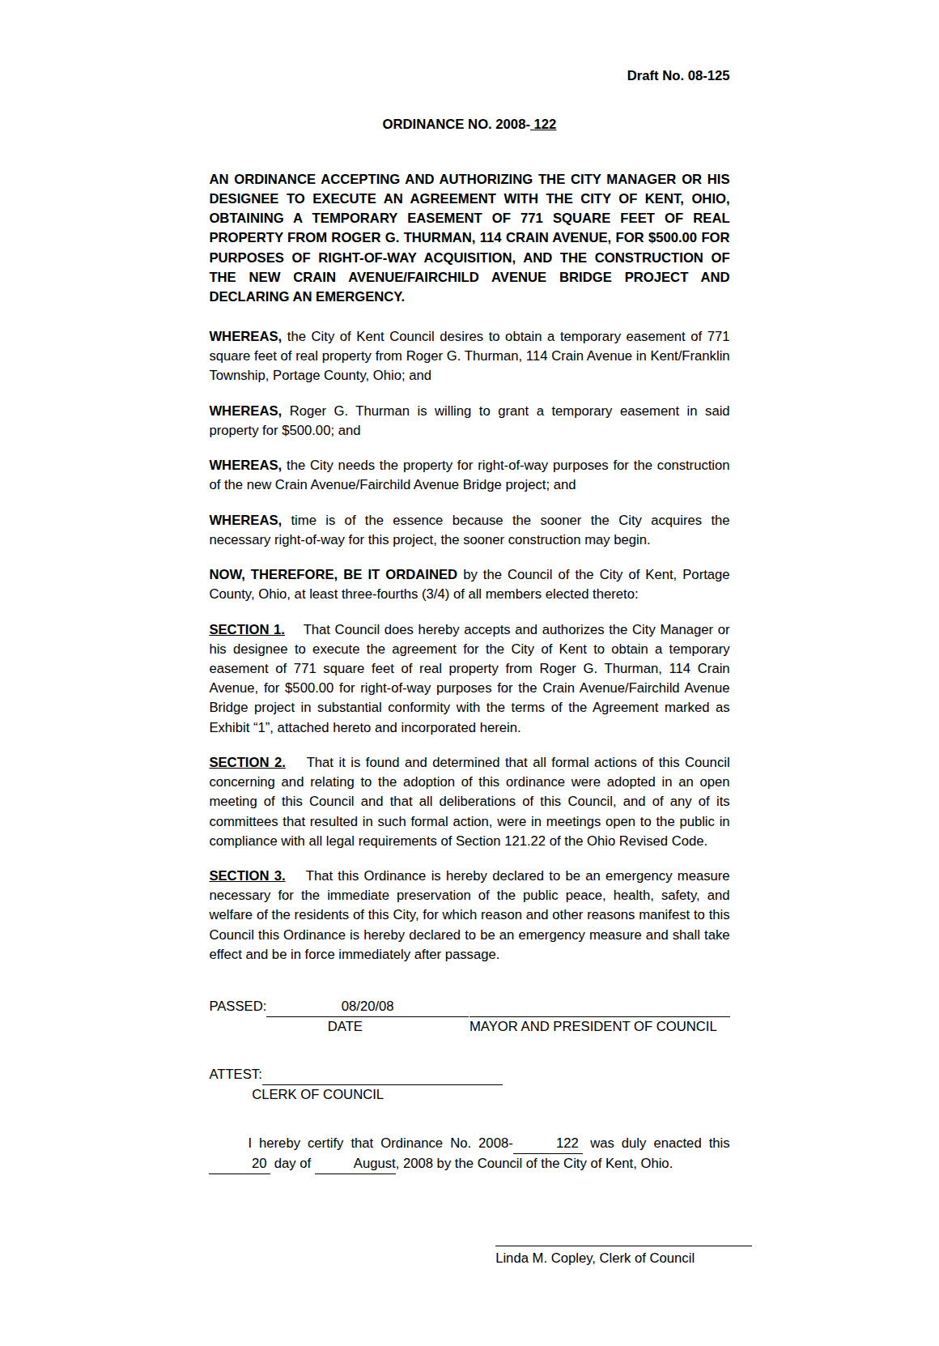Draft No. 08-125
ORDINANCE NO. 2008- 122
AN ORDINANCE ACCEPTING AND AUTHORIZING THE CITY MANAGER OR HIS DESIGNEE TO EXECUTE AN AGREEMENT WITH THE CITY OF KENT, OHIO, OBTAINING A TEMPORARY EASEMENT OF 771 SQUARE FEET OF REAL PROPERTY FROM ROGER G. THURMAN, 114 CRAIN AVENUE, FOR $500.00 FOR PURPOSES OF RIGHT-OF-WAY ACQUISITION, AND THE CONSTRUCTION OF THE NEW CRAIN AVENUE/FAIRCHILD AVENUE BRIDGE PROJECT AND DECLARING AN EMERGENCY.
WHEREAS, the City of Kent Council desires to obtain a temporary easement of 771 square feet of real property from Roger G. Thurman, 114 Crain Avenue in Kent/Franklin Township, Portage County, Ohio; and
WHEREAS, Roger G. Thurman is willing to grant a temporary easement in said property for $500.00; and
WHEREAS, the City needs the property for right-of-way purposes for the construction of the new Crain Avenue/Fairchild Avenue Bridge project; and
WHEREAS, time is of the essence because the sooner the City acquires the necessary right-of-way for this project, the sooner construction may begin.
NOW, THEREFORE, BE IT ORDAINED by the Council of the City of Kent, Portage County, Ohio, at least three-fourths (3/4) of all members elected thereto:
SECTION 1. That Council does hereby accepts and authorizes the City Manager or his designee to execute the agreement for the City of Kent to obtain a temporary easement of 771 square feet of real property from Roger G. Thurman, 114 Crain Avenue, for $500.00 for right-of-way purposes for the Crain Avenue/Fairchild Avenue Bridge project in substantial conformity with the terms of the Agreement marked as Exhibit “1”, attached hereto and incorporated herein.
SECTION 2. That it is found and determined that all formal actions of this Council concerning and relating to the adoption of this ordinance were adopted in an open meeting of this Council and that all deliberations of this Council, and of any of its committees that resulted in such formal action, were in meetings open to the public in compliance with all legal requirements of Section 121.22 of the Ohio Revised Code.
SECTION 3. That this Ordinance is hereby declared to be an emergency measure necessary for the immediate preservation of the public peace, health, safety, and welfare of the residents of this City, for which reason and other reasons manifest to this Council this Ordinance is hereby declared to be an emergency measure and shall take effect and be in force immediately after passage.
| PASSED: 08/20/08 | |
| DATE | MAYOR AND PRESIDENT OF COUNCIL |
ATTEST:
CLERK OF COUNCIL
I hereby certify that Ordinance No. 2008- 122 was duly enacted this 20 day of August, 2008 by the Council of the City of Kent, Ohio.
Linda M. Copley, Clerk of Council